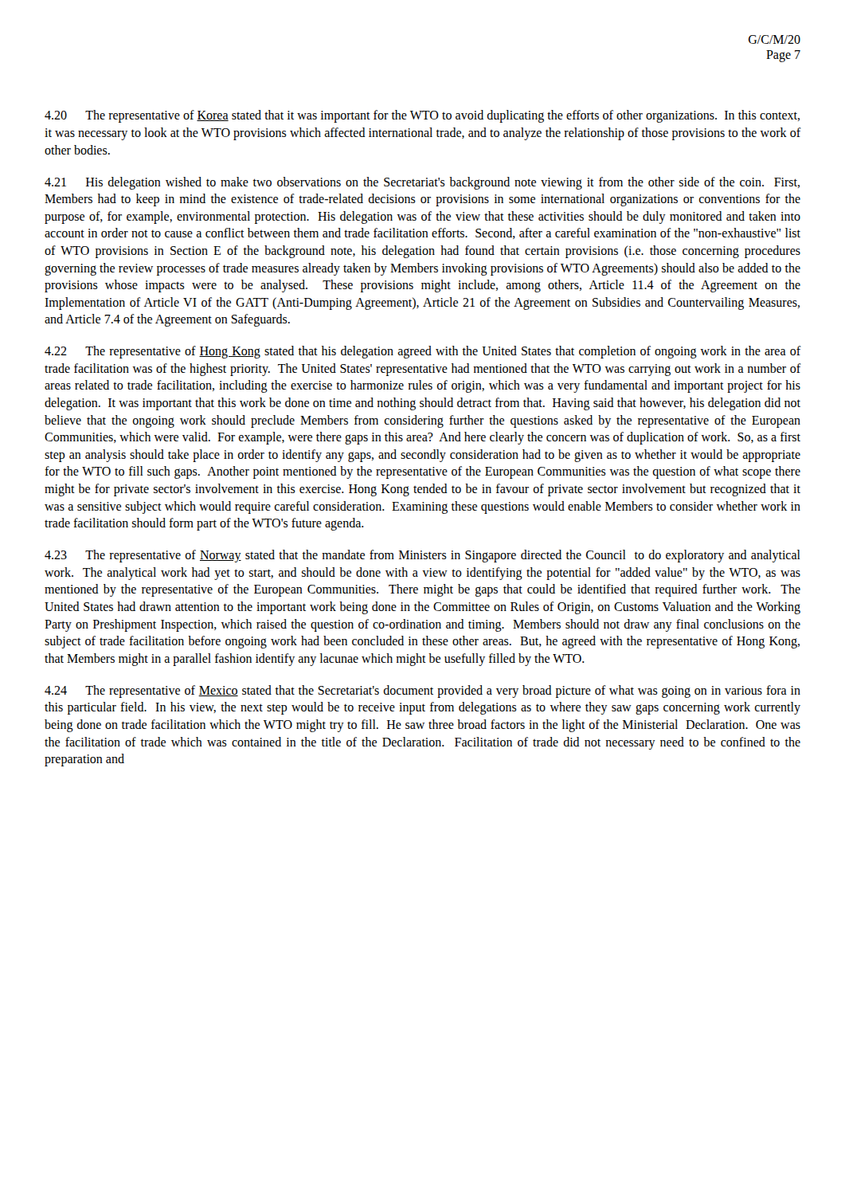G/C/M/20
Page 7
4.20 The representative of Korea stated that it was important for the WTO to avoid duplicating the efforts of other organizations. In this context, it was necessary to look at the WTO provisions which affected international trade, and to analyze the relationship of those provisions to the work of other bodies.
4.21 His delegation wished to make two observations on the Secretariat's background note viewing it from the other side of the coin. First, Members had to keep in mind the existence of trade-related decisions or provisions in some international organizations or conventions for the purpose of, for example, environmental protection. His delegation was of the view that these activities should be duly monitored and taken into account in order not to cause a conflict between them and trade facilitation efforts. Second, after a careful examination of the "non-exhaustive" list of WTO provisions in Section E of the background note, his delegation had found that certain provisions (i.e. those concerning procedures governing the review processes of trade measures already taken by Members invoking provisions of WTO Agreements) should also be added to the provisions whose impacts were to be analysed. These provisions might include, among others, Article 11.4 of the Agreement on the Implementation of Article VI of the GATT (Anti-Dumping Agreement), Article 21 of the Agreement on Subsidies and Countervailing Measures, and Article 7.4 of the Agreement on Safeguards.
4.22 The representative of Hong Kong stated that his delegation agreed with the United States that completion of ongoing work in the area of trade facilitation was of the highest priority. The United States' representative had mentioned that the WTO was carrying out work in a number of areas related to trade facilitation, including the exercise to harmonize rules of origin, which was a very fundamental and important project for his delegation. It was important that this work be done on time and nothing should detract from that. Having said that however, his delegation did not believe that the ongoing work should preclude Members from considering further the questions asked by the representative of the European Communities, which were valid. For example, were there gaps in this area? And here clearly the concern was of duplication of work. So, as a first step an analysis should take place in order to identify any gaps, and secondly consideration had to be given as to whether it would be appropriate for the WTO to fill such gaps. Another point mentioned by the representative of the European Communities was the question of what scope there might be for private sector's involvement in this exercise. Hong Kong tended to be in favour of private sector involvement but recognized that it was a sensitive subject which would require careful consideration. Examining these questions would enable Members to consider whether work in trade facilitation should form part of the WTO's future agenda.
4.23 The representative of Norway stated that the mandate from Ministers in Singapore directed the Council to do exploratory and analytical work. The analytical work had yet to start, and should be done with a view to identifying the potential for "added value" by the WTO, as was mentioned by the representative of the European Communities. There might be gaps that could be identified that required further work. The United States had drawn attention to the important work being done in the Committee on Rules of Origin, on Customs Valuation and the Working Party on Preshipment Inspection, which raised the question of co-ordination and timing. Members should not draw any final conclusions on the subject of trade facilitation before ongoing work had been concluded in these other areas. But, he agreed with the representative of Hong Kong, that Members might in a parallel fashion identify any lacunae which might be usefully filled by the WTO.
4.24 The representative of Mexico stated that the Secretariat's document provided a very broad picture of what was going on in various fora in this particular field. In his view, the next step would be to receive input from delegations as to where they saw gaps concerning work currently being done on trade facilitation which the WTO might try to fill. He saw three broad factors in the light of the Ministerial Declaration. One was the facilitation of trade which was contained in the title of the Declaration. Facilitation of trade did not necessary need to be confined to the preparation and